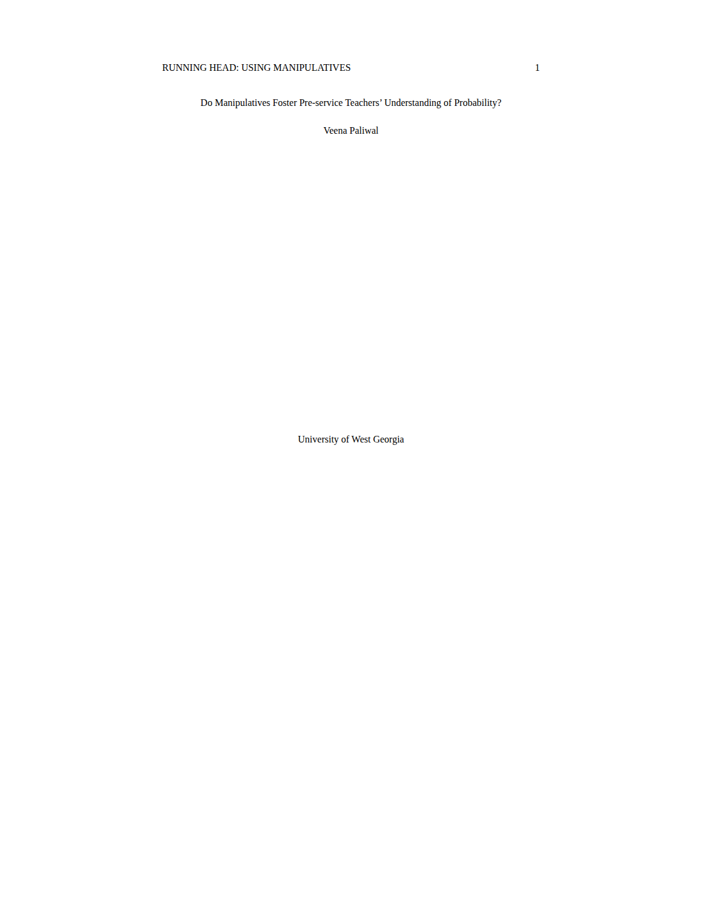Running head: USING MANIPULATIVES 1
Do Manipulatives Foster Pre-service Teachers’ Understanding of Probability?
Veena Paliwal
University of West Georgia